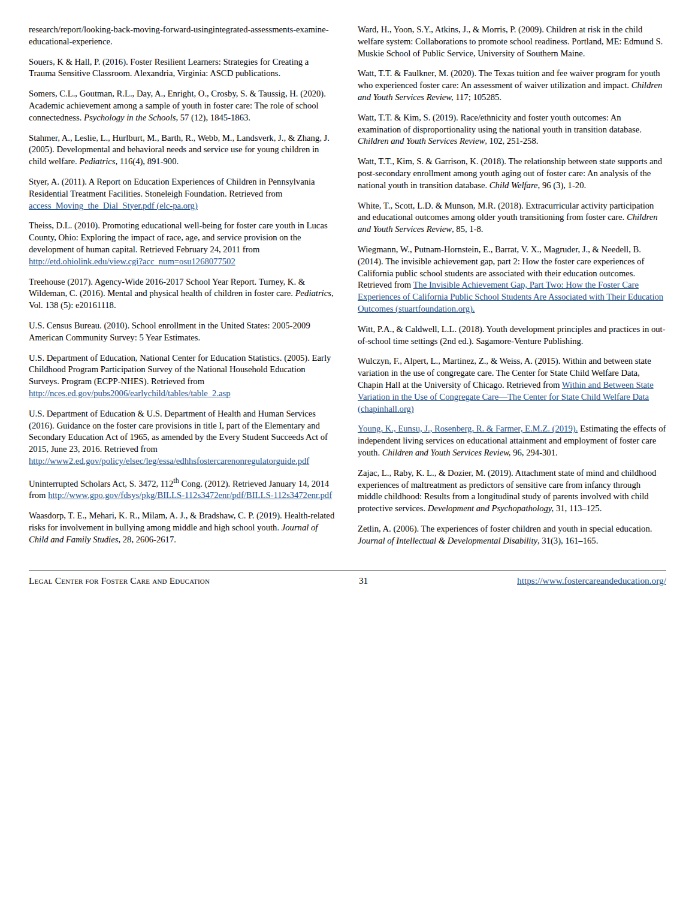research/report/looking-back-moving-forward-usingintegrated-assessments-examine- educational-experience.
Souers, K & Hall, P. (2016). Foster Resilient Learners: Strategies for Creating a Trauma Sensitive Classroom. Alexandria, Virginia: ASCD publications.
Somers, C.L., Goutman, R.L., Day, A., Enright, O., Crosby, S. & Taussig, H. (2020). Academic achievement among a sample of youth in foster care: The role of school connectedness. Psychology in the Schools, 57 (12), 1845-1863.
Stahmer, A., Leslie, L., Hurlburt, M., Barth, R., Webb, M., Landsverk, J., & Zhang, J. (2005). Developmental and behavioral needs and service use for young children in child welfare. Pediatrics, 116(4), 891-900.
Styer, A. (2011). A Report on Education Experiences of Children in Pennsylvania Residential Treatment Facilities. Stoneleigh Foundation. Retrieved from access_Moving_the_Dial_Styer.pdf (elc-pa.org)
Theiss, D.L. (2010). Promoting educational well-being for foster care youth in Lucas County, Ohio: Exploring the impact of race, age, and service provision on the development of human capital. Retrieved February 24, 2011 from http://etd.ohiolink.edu/view.cgi?acc_num=osu1268077502
Treehouse (2017). Agency-Wide 2016-2017 School Year Report. Turney, K. & Wildeman, C. (2016). Mental and physical health of children in foster care. Pediatrics, Vol. 138 (5): e20161118.
U.S. Census Bureau. (2010). School enrollment in the United States: 2005-2009 American Community Survey: 5 Year Estimates.
U.S. Department of Education, National Center for Education Statistics. (2005). Early Childhood Program Participation Survey of the National Household Education Surveys. Program (ECPP-NHES). Retrieved from http://nces.ed.gov/pubs2006/earlychild/tables/table_2.asp
U.S. Department of Education & U.S. Department of Health and Human Services (2016). Guidance on the foster care provisions in title I, part of the Elementary and Secondary Education Act of 1965, as amended by the Every Student Succeeds Act of 2015, June 23, 2016. Retrieved from http://www2.ed.gov/policy/elsec/leg/essa/edhhsfostercarenonregulatorguide.pdf
Uninterrupted Scholars Act, S. 3472, 112th Cong. (2012). Retrieved January 14, 2014 from http://www.gpo.gov/fdsys/pkg/BILLS-112s3472enr/pdf/BILLS-112s3472enr.pdf
Waasdorp, T. E., Mehari, K. R., Milam, A. J., & Bradshaw, C. P. (2019). Health-related risks for involvement in bullying among middle and high school youth. Journal of Child and Family Studies, 28, 2606-2617.
Ward, H., Yoon, S.Y., Atkins, J., & Morris, P. (2009). Children at risk in the child welfare system: Collaborations to promote school readiness. Portland, ME: Edmund S. Muskie School of Public Service, University of Southern Maine.
Watt, T.T. & Faulkner, M. (2020). The Texas tuition and fee waiver program for youth who experienced foster care: An assessment of waiver utilization and impact. Children and Youth Services Review, 117; 105285.
Watt, T.T. & Kim, S. (2019). Race/ethnicity and foster youth outcomes: An examination of disproportionality using the national youth in transition database. Children and Youth Services Review, 102, 251-258.
Watt, T.T., Kim, S. & Garrison, K. (2018). The relationship between state supports and post-secondary enrollment among youth aging out of foster care: An analysis of the national youth in transition database. Child Welfare, 96 (3), 1-20.
White, T., Scott, L.D. & Munson, M.R. (2018). Extracurricular activity participation and educational outcomes among older youth transitioning from foster care. Children and Youth Services Review, 85, 1-8.
Wiegmann, W., Putnam-Hornstein, E., Barrat, V. X., Magruder, J., & Needell, B. (2014). The invisible achievement gap, part 2: How the foster care experiences of California public school students are associated with their education outcomes. Retrieved from The Invisible Achievement Gap, Part Two: How the Foster Care Experiences of California Public School Students Are Associated with Their Education Outcomes (stuartfoundation.org).
Witt, P.A., & Caldwell, L.L. (2018). Youth development principles and practices in out-of-school time settings (2nd ed.). Sagamore-Venture Publishing.
Wulczyn, F., Alpert, L., Martinez, Z., & Weiss, A. (2015). Within and between state variation in the use of congregate care. The Center for State Child Welfare Data, Chapin Hall at the University of Chicago. Retrieved from Within and Between State Variation in the Use of Congregate Care—The Center for State Child Welfare Data (chapinhall.org)
Young, K., Eunsu, J., Rosenberg, R. & Farmer, E.M.Z. (2019). Estimating the effects of independent living services on educational attainment and employment of foster care youth. Children and Youth Services Review, 96, 294-301.
Zajac, L., Raby, K. L., & Dozier, M. (2019). Attachment state of mind and childhood experiences of maltreatment as predictors of sensitive care from infancy through middle childhood: Results from a longitudinal study of parents involved with child protective services. Development and Psychopathology, 31, 113–125.
Zetlin, A. (2006). The experiences of foster children and youth in special education. Journal of Intellectual & Developmental Disability, 31(3), 161–165.
Legal Center for Foster Care and Education
31
https://www.fostercareandeducation.org/